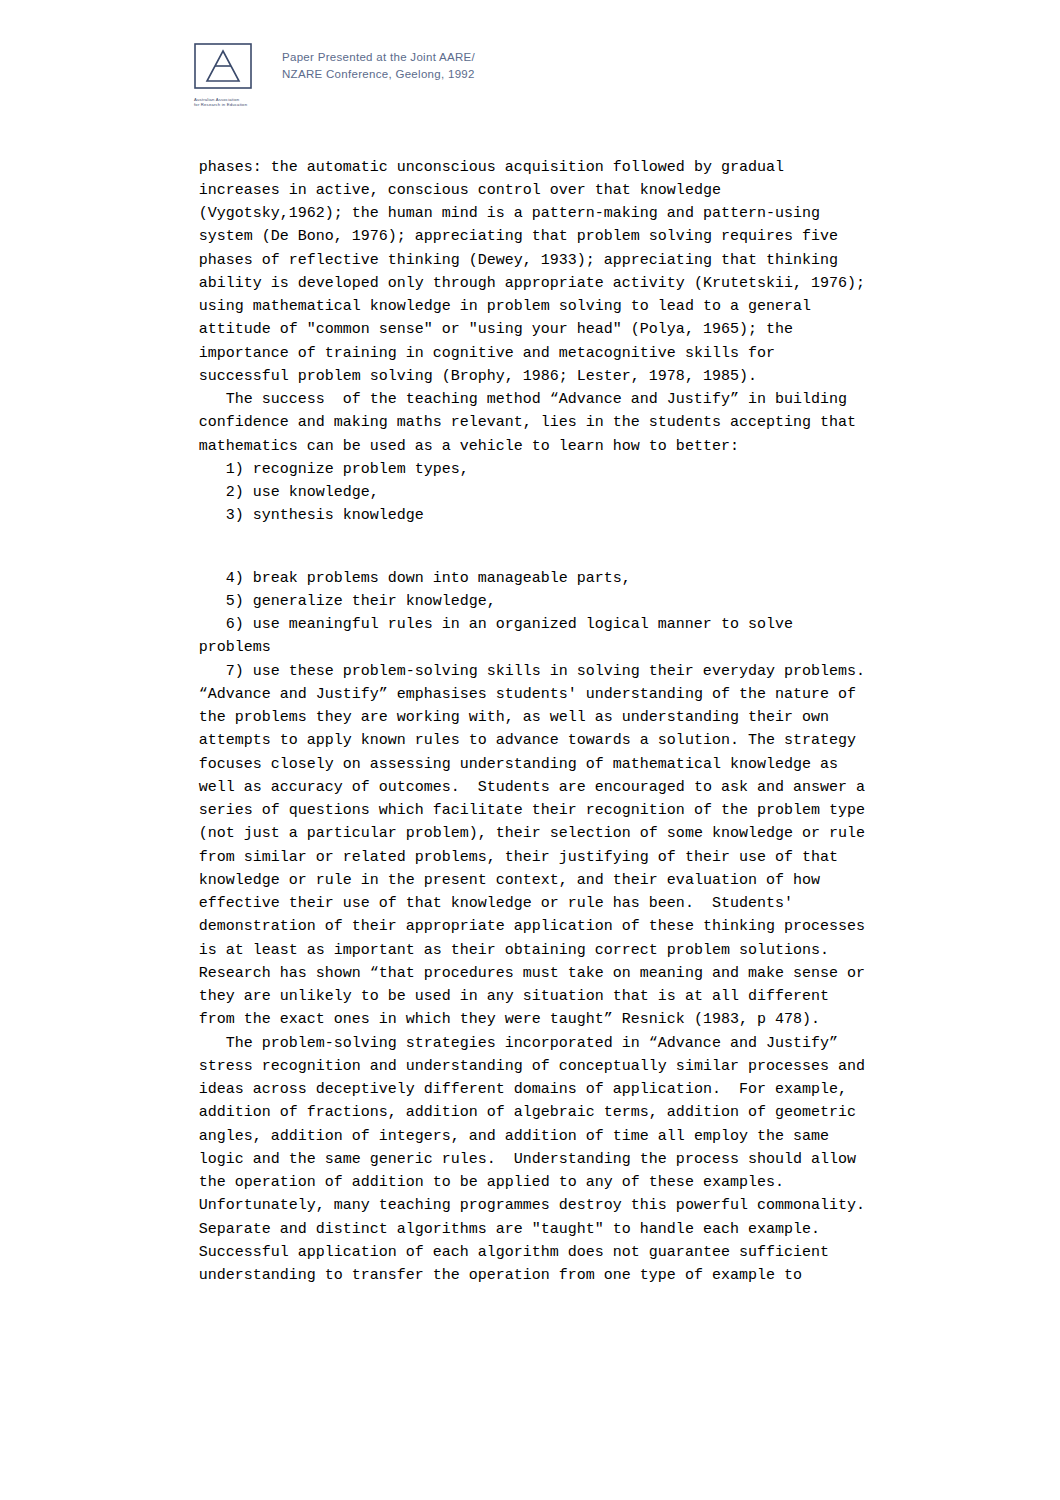Australian Association
for Research in Education
Paper Presented at the Joint AARE/
NZARE Conference, Geelong, 1992
phases: the automatic unconscious acquisition followed by gradual increases in active, conscious control over that knowledge (Vygotsky,1962); the human mind is a pattern-making and pattern-using system (De Bono, 1976); appreciating that problem solving requires five phases of reflective thinking (Dewey, 1933); appreciating that thinking ability is developed only through appropriate activity (Krutetskii, 1976); using mathematical knowledge in problem solving to lead to a general attitude of "common sense" or "using your head" (Polya, 1965); the importance of training in cognitive and metacognitive skills for successful problem solving (Brophy, 1986; Lester, 1978, 1985).
The success of the teaching method “Advance and Justify” in building confidence and making maths relevant, lies in the students accepting that mathematics can be used as a vehicle to learn how to better:
1) recognize problem types,
2) use knowledge,
3) synthesis knowledge
4) break problems down into manageable parts,
5) generalize their knowledge,
6) use meaningful rules in an organized logical manner to solve problems
7) use these problem-solving skills in solving their everyday problems.
“Advance and Justify” emphasises students' understanding of the nature of the problems they are working with, as well as understanding their own attempts to apply known rules to advance towards a solution. The strategy focuses closely on assessing understanding of mathematical knowledge as well as accuracy of outcomes. Students are encouraged to ask and answer a series of questions which facilitate their recognition of the problem type (not just a particular problem), their selection of some knowledge or rule from similar or related problems, their justifying of their use of that knowledge or rule in the present context, and their evaluation of how effective their use of that knowledge or rule has been. Students' demonstration of their appropriate application of these thinking processes is at least as important as their obtaining correct problem solutions. Research has shown “that procedures must take on meaning and make sense or they are unlikely to be used in any situation that is at all different from the exact ones in which they were taught” Resnick (1983, p 478).
The problem-solving strategies incorporated in “Advance and Justify” stress recognition and understanding of conceptually similar processes and ideas across deceptively different domains of application. For example, addition of fractions, addition of algebraic terms, addition of geometric angles, addition of integers, and addition of time all employ the same logic and the same generic rules. Understanding the process should allow the operation of addition to be applied to any of these examples. Unfortunately, many teaching programmes destroy this powerful commonality. Separate and distinct algorithms are "taught" to handle each example. Successful application of each algorithm does not guarantee sufficient understanding to transfer the operation from one type of example to